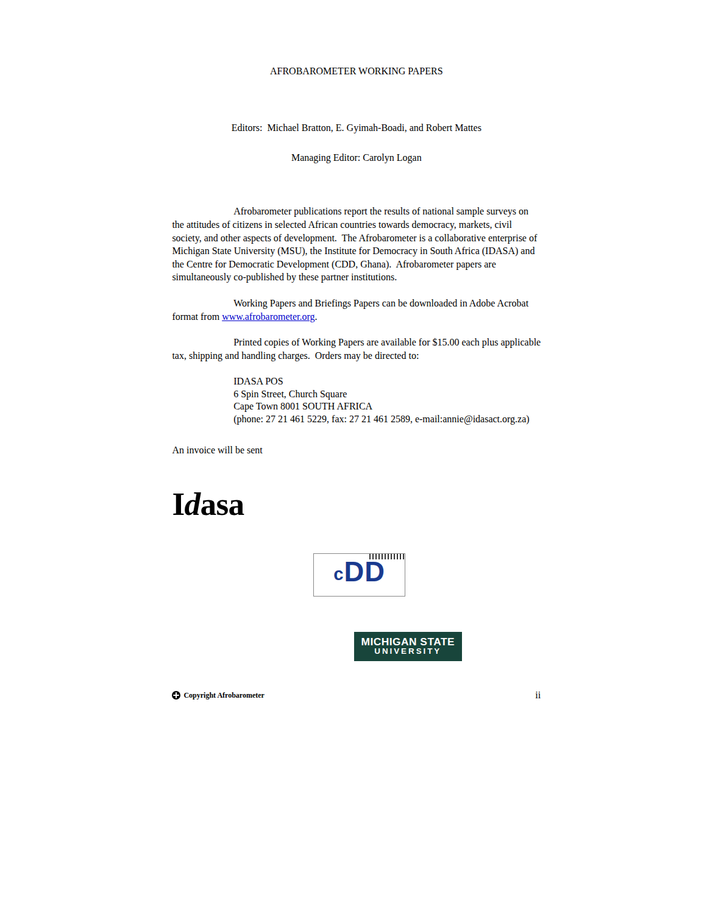AFROBAROMETER WORKING PAPERS
Editors: Michael Bratton, E. Gyimah-Boadi, and Robert Mattes
Managing Editor: Carolyn Logan
Afrobarometer publications report the results of national sample surveys on the attitudes of citizens in selected African countries towards democracy, markets, civil society, and other aspects of development. The Afrobarometer is a collaborative enterprise of Michigan State University (MSU), the Institute for Democracy in South Africa (IDASA) and the Centre for Democratic Development (CDD, Ghana). Afrobarometer papers are simultaneously co-published by these partner institutions.
Working Papers and Briefings Papers can be downloaded in Adobe Acrobat format from www.afrobarometer.org.
Printed copies of Working Papers are available for $15.00 each plus applicable tax, shipping and handling charges. Orders may be directed to:
IDASA POS
6 Spin Street, Church Square
Cape Town 8001 SOUTH AFRICA
(phone: 27 21 461 5229, fax: 27 21 461 2589, e-mail:annie@idasact.org.za)
An invoice will be sent
Idasa
c DD
MICHIGAN STATE
UNIVERSITY
Copyright Afrobarometer
ii